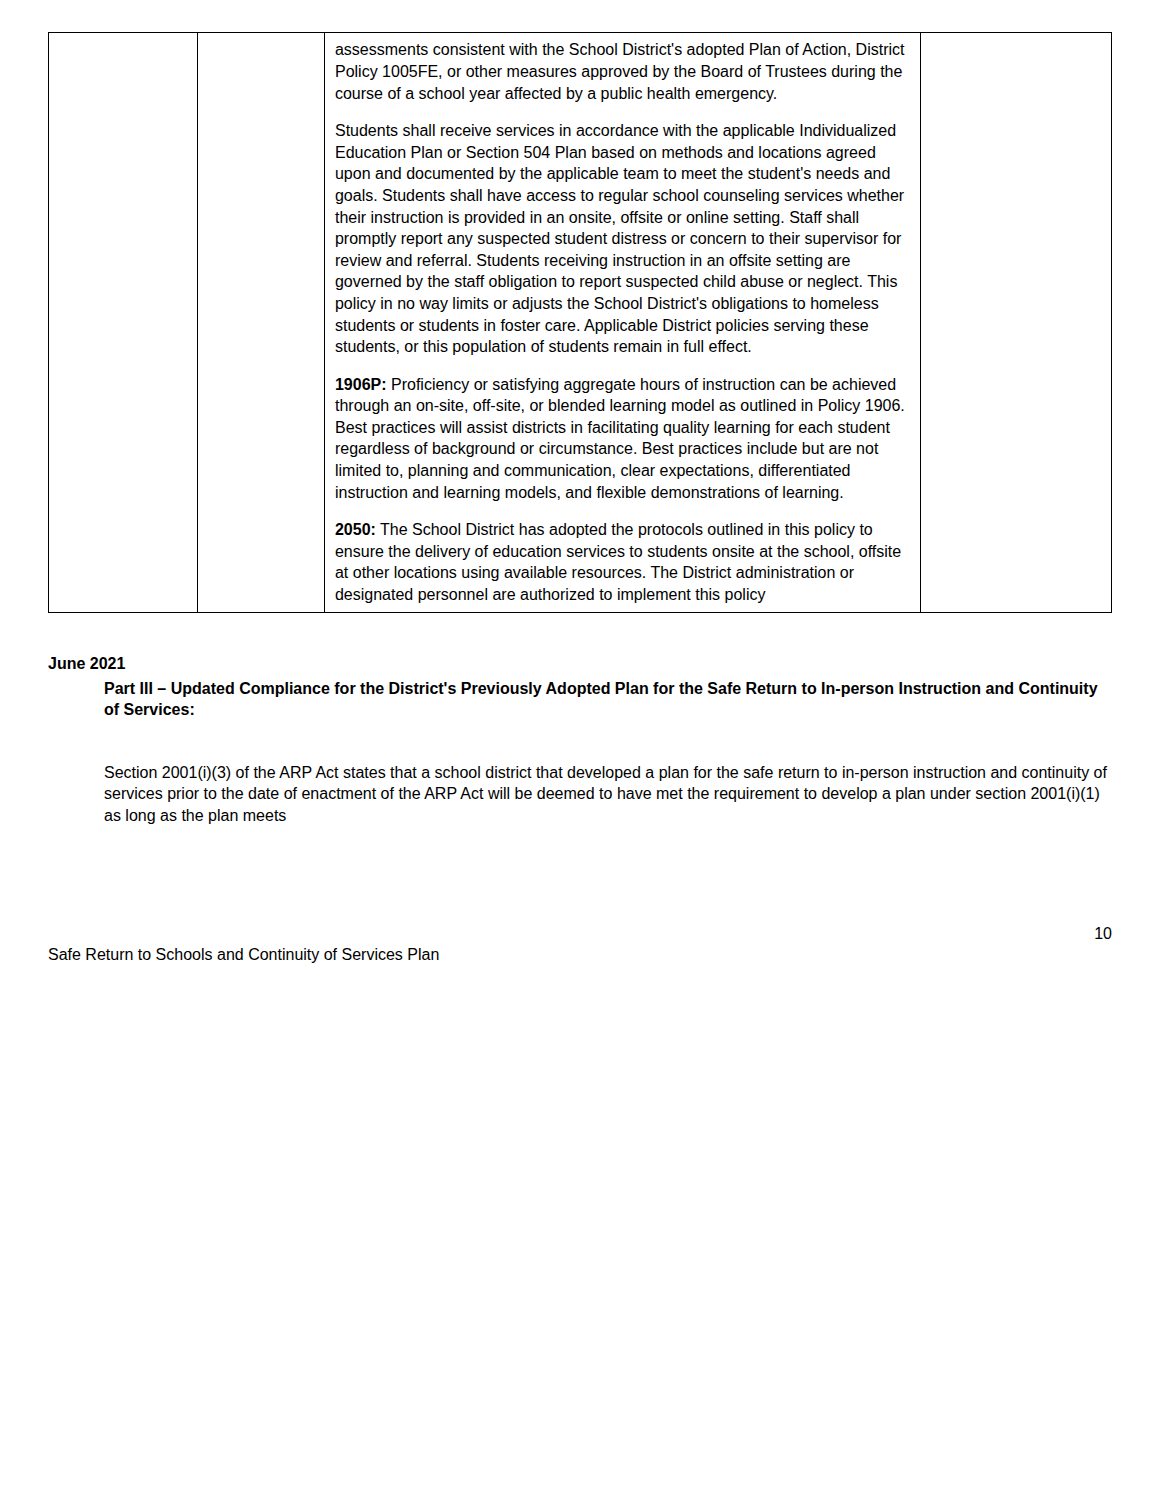| | | assessments consistent with the School District's adopted Plan of Action, District Policy 1005FE, or other measures approved by the Board of Trustees during the course of a school year affected by a public health emergency. Students shall receive services in accordance with the applicable Individualized Education Plan or Section 504 Plan based on methods and locations agreed upon and documented by the applicable team to meet the student's needs and goals. Students shall have access to regular school counseling services whether their instruction is provided in an onsite, offsite or online setting. Staff shall promptly report any suspected student distress or concern to their supervisor for review and referral. Students receiving instruction in an offsite setting are governed by the staff obligation to report suspected child abuse or neglect. This policy in no way limits or adjusts the School District's obligations to homeless students or students in foster care. Applicable District policies serving these students, or this population of students remain in full effect. 1906P: Proficiency or satisfying aggregate hours of instruction can be achieved through an on-site, off-site, or blended learning model as outlined in Policy 1906. Best practices will assist districts in facilitating quality learning for each student regardless of background or circumstance. Best practices include but are not limited to, planning and communication, clear expectations, differentiated instruction and learning models, and flexible demonstrations of learning. 2050: The School District has adopted the protocols outlined in this policy to ensure the delivery of education services to students onsite at the school, offsite at other locations using available resources. The District administration or designated personnel are authorized to implement this policy | |
June 2021
Part III – Updated Compliance for the District's Previously Adopted Plan for the Safe Return to In-person Instruction and Continuity of Services:
Section 2001(i)(3) of the ARP Act states that a school district that developed a plan for the safe return to in-person instruction and continuity of services prior to the date of enactment of the ARP Act will be deemed to have met the requirement to develop a plan under section 2001(i)(1) as long as the plan meets
10
Safe Return to Schools and Continuity of Services Plan